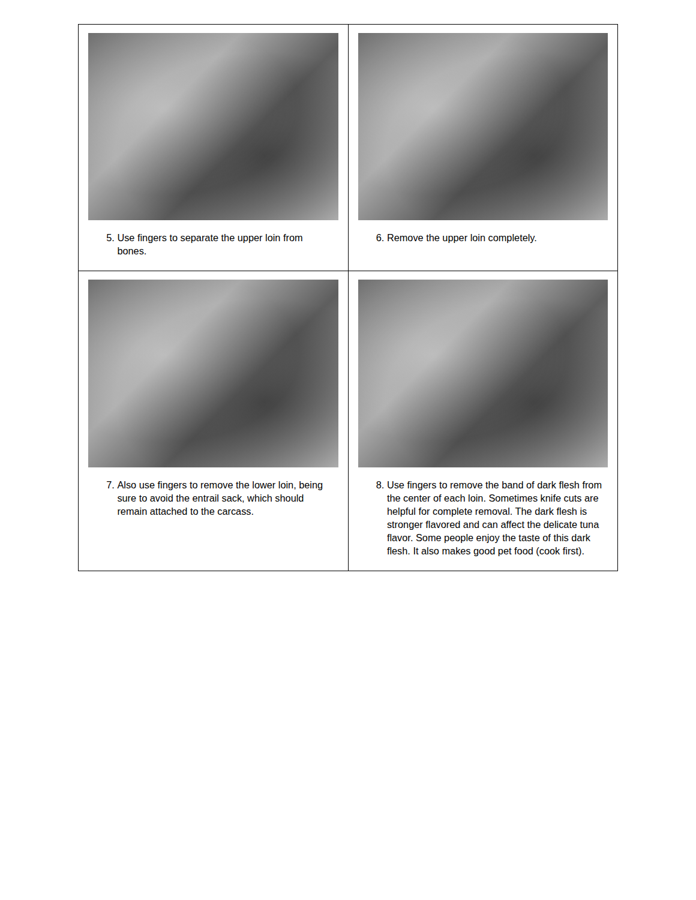| Use fingers to separate the upper loin from bones. | Remove the upper loin completely. |
| Also use fingers to remove the lower loin, being sure to avoid the entrail sack, which should remain attached to the carcass. | Use fingers to remove the band of dark flesh from the center of each loin. Sometimes knife cuts are helpful for complete removal. The dark flesh is stronger flavored and can affect the delicate tuna flavor. Some people enjoy the taste of this dark flesh. It also makes good pet food (cook first). |